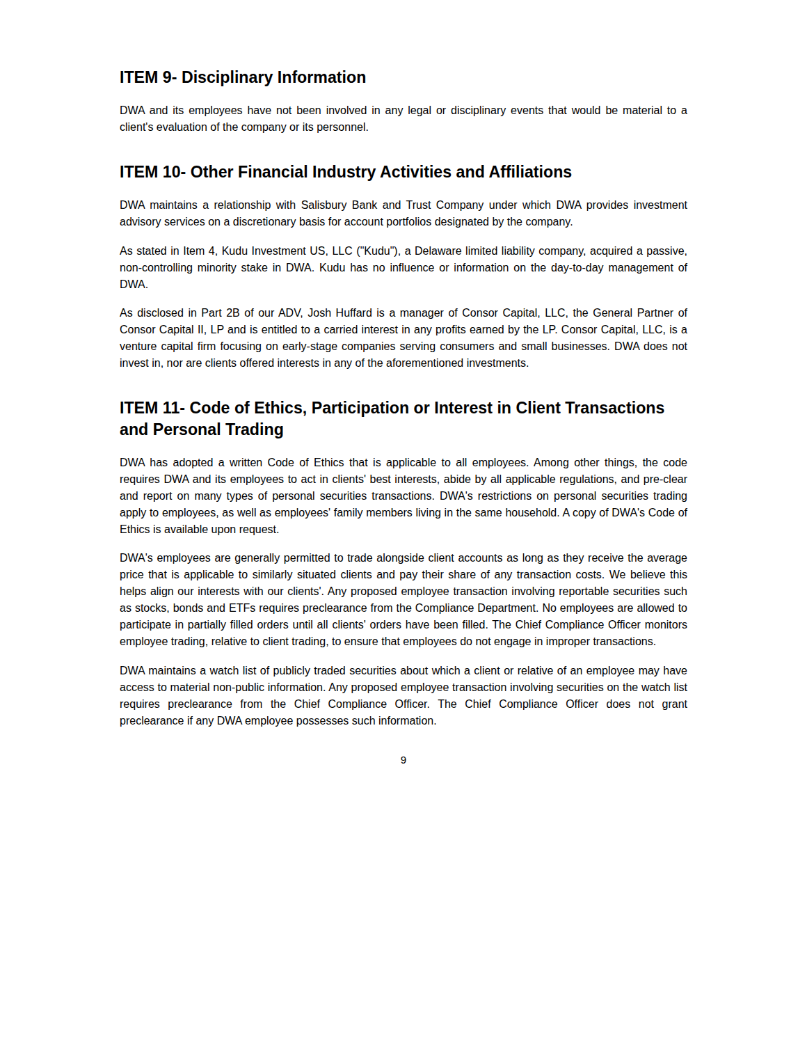ITEM 9- Disciplinary Information
DWA and its employees have not been involved in any legal or disciplinary events that would be material to a client's evaluation of the company or its personnel.
ITEM 10- Other Financial Industry Activities and Affiliations
DWA maintains a relationship with Salisbury Bank and Trust Company under which DWA provides investment advisory services on a discretionary basis for account portfolios designated by the company.
As stated in Item 4, Kudu Investment US, LLC ("Kudu"), a Delaware limited liability company, acquired a passive, non-controlling minority stake in DWA. Kudu has no influence or information on the day-to-day management of DWA.
As disclosed in Part 2B of our ADV, Josh Huffard is a manager of Consor Capital, LLC, the General Partner of Consor Capital II, LP and is entitled to a carried interest in any profits earned by the LP. Consor Capital, LLC, is a venture capital firm focusing on early-stage companies serving consumers and small businesses. DWA does not invest in, nor are clients offered interests in any of the aforementioned investments.
ITEM 11- Code of Ethics, Participation or Interest in Client Transactions and Personal Trading
DWA has adopted a written Code of Ethics that is applicable to all employees. Among other things, the code requires DWA and its employees to act in clients' best interests, abide by all applicable regulations, and pre-clear and report on many types of personal securities transactions. DWA's restrictions on personal securities trading apply to employees, as well as employees' family members living in the same household. A copy of DWA's Code of Ethics is available upon request.
DWA's employees are generally permitted to trade alongside client accounts as long as they receive the average price that is applicable to similarly situated clients and pay their share of any transaction costs. We believe this helps align our interests with our clients'. Any proposed employee transaction involving reportable securities such as stocks, bonds and ETFs requires preclearance from the Compliance Department. No employees are allowed to participate in partially filled orders until all clients' orders have been filled. The Chief Compliance Officer monitors employee trading, relative to client trading, to ensure that employees do not engage in improper transactions.
DWA maintains a watch list of publicly traded securities about which a client or relative of an employee may have access to material non-public information. Any proposed employee transaction involving securities on the watch list requires preclearance from the Chief Compliance Officer. The Chief Compliance Officer does not grant preclearance if any DWA employee possesses such information.
9